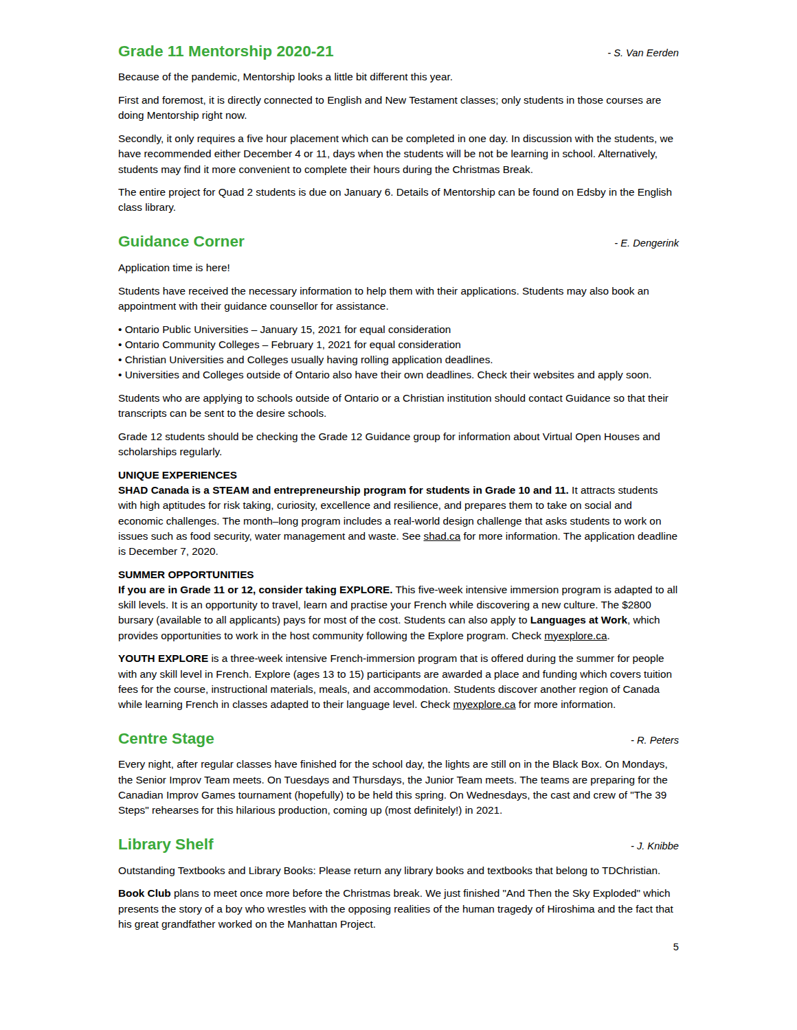Grade 11 Mentorship 2020-21
- S. Van Eerden
Because of the pandemic, Mentorship looks a little bit different this year.
First and foremost, it is directly connected to English and New Testament classes; only students in those courses are doing Mentorship right now.
Secondly, it only requires a five hour placement which can be completed in one day. In discussion with the students, we have recommended either December 4 or 11, days when the students will be not be learning in school. Alternatively, students may find it more convenient to complete their hours during the Christmas Break.
The entire project for Quad 2 students is due on January 6. Details of Mentorship can be found on Edsby in the English class library.
Guidance Corner
- E. Dengerink
Application time is here!
Students have received the necessary information to help them with their applications. Students may also book an appointment with their guidance counsellor for assistance.
• Ontario Public Universities – January 15, 2021 for equal consideration
• Ontario Community Colleges – February 1, 2021 for equal consideration
• Christian Universities and Colleges usually having rolling application deadlines.
• Universities and Colleges outside of Ontario also have their own deadlines. Check their websites and apply soon.
Students who are applying to schools outside of Ontario or a Christian institution should contact Guidance so that their transcripts can be sent to the desire schools.
Grade 12 students should be checking the Grade 12 Guidance group for information about Virtual Open Houses and scholarships regularly.
UNIQUE EXPERIENCES
SHAD Canada is a STEAM and entrepreneurship program for students in Grade 10 and 11. It attracts students with high aptitudes for risk taking, curiosity, excellence and resilience, and prepares them to take on social and economic challenges. The month–long program includes a real-world design challenge that asks students to work on issues such as food security, water management and waste. See shad.ca for more information. The application deadline is December 7, 2020.
SUMMER OPPORTUNITIES
If you are in Grade 11 or 12, consider taking EXPLORE. This five-week intensive immersion program is adapted to all skill levels. It is an opportunity to travel, learn and practise your French while discovering a new culture. The $2800 bursary (available to all applicants) pays for most of the cost. Students can also apply to Languages at Work, which provides opportunities to work in the host community following the Explore program. Check myexplore.ca.
YOUTH EXPLORE is a three-week intensive French-immersion program that is offered during the summer for people with any skill level in French. Explore (ages 13 to 15) participants are awarded a place and funding which covers tuition fees for the course, instructional materials, meals, and accommodation. Students discover another region of Canada while learning French in classes adapted to their language level. Check myexplore.ca for more information.
Centre Stage
- R. Peters
Every night, after regular classes have finished for the school day, the lights are still on in the Black Box. On Mondays, the Senior Improv Team meets. On Tuesdays and Thursdays, the Junior Team meets. The teams are preparing for the Canadian Improv Games tournament (hopefully) to be held this spring. On Wednesdays, the cast and crew of "The 39 Steps" rehearses for this hilarious production, coming up (most definitely!) in 2021.
Library Shelf
- J. Knibbe
Outstanding Textbooks and Library Books: Please return any library books and textbooks that belong to TDChristian.
Book Club plans to meet once more before the Christmas break. We just finished "And Then the Sky Exploded" which presents the story of a boy who wrestles with the opposing realities of the human tragedy of Hiroshima and the fact that his great grandfather worked on the Manhattan Project.
5